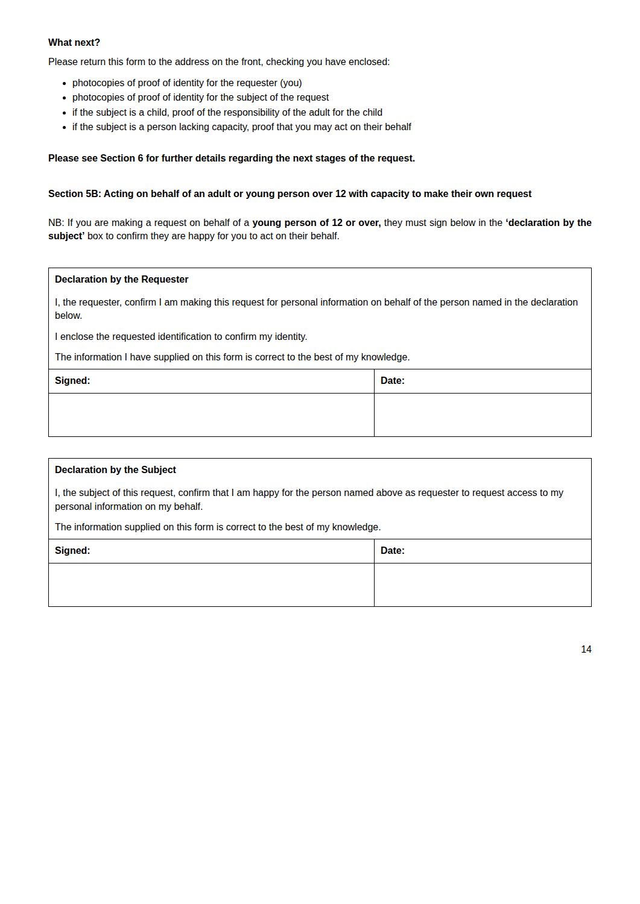What next?
Please return this form to the address on the front, checking you have enclosed:
photocopies of proof of identity for the requester (you)
photocopies of proof of identity for the subject of the request
if the subject is a child, proof of the responsibility of the adult for the child
if the subject is a person lacking capacity, proof that you may act on their behalf
Please see Section 6 for further details regarding the next stages of the request.
Section 5B: Acting on behalf of an adult or young person over 12 with capacity to make their own request
NB: If you are making a request on behalf of a young person of 12 or over, they must sign below in the ‘declaration by the subject’ box to confirm they are happy for you to act on their behalf.
| Declaration by the Requester |
| I, the requester, confirm I am making this request for personal information on behalf of the person named in the declaration below. I enclose the requested identification to confirm my identity. The information I have supplied on this form is correct to the best of my knowledge. |
| Signed: | Date: |
| Declaration by the Subject |
| I, the subject of this request, confirm that I am happy for the person named above as requester to request access to my personal information on my behalf. The information supplied on this form is correct to the best of my knowledge. |
| Signed: | Date: |
14